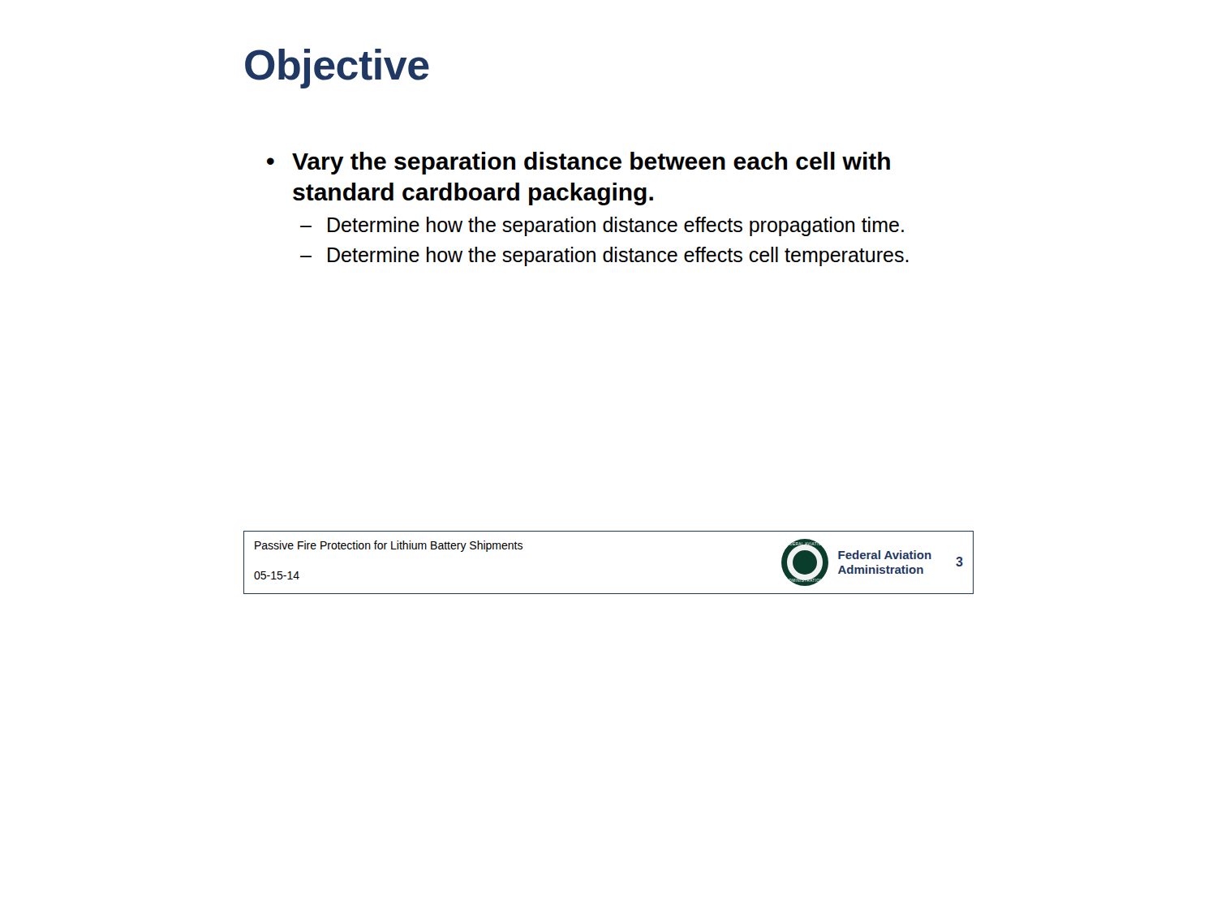Objective
Vary the separation distance between each cell with standard cardboard packaging.
Determine how the separation distance effects propagation time.
Determine how the separation distance effects cell temperatures.
Passive Fire Protection for Lithium Battery Shipments
05-15-14
FEDERAL AVIATION
ADMINISTRATION
Federal Aviation
Administration
3